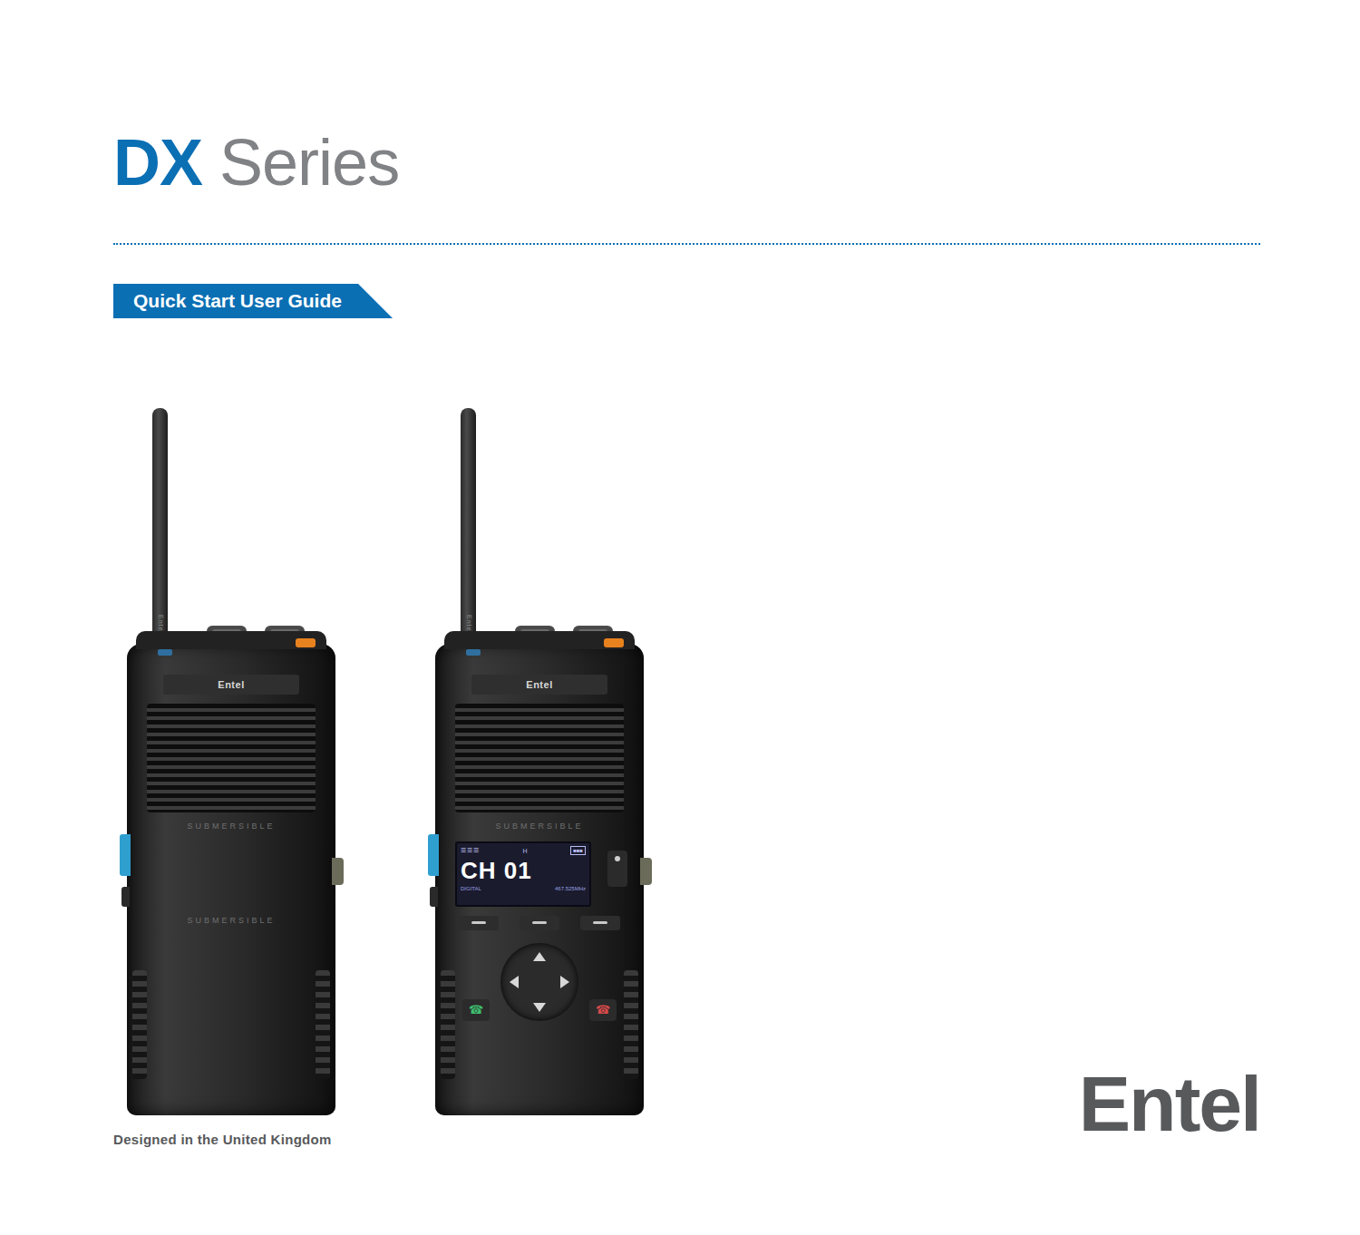DX Series
Quick Start User Guide
Entel
SUBMERSIBLE
SUBMERSIBLE
Entel
SUBMERSIBLE
☰☰☰ H ■■■
CH 01
DIGITAL 467.525MHz
☎
☎
Entel
Designed in the United Kingdom